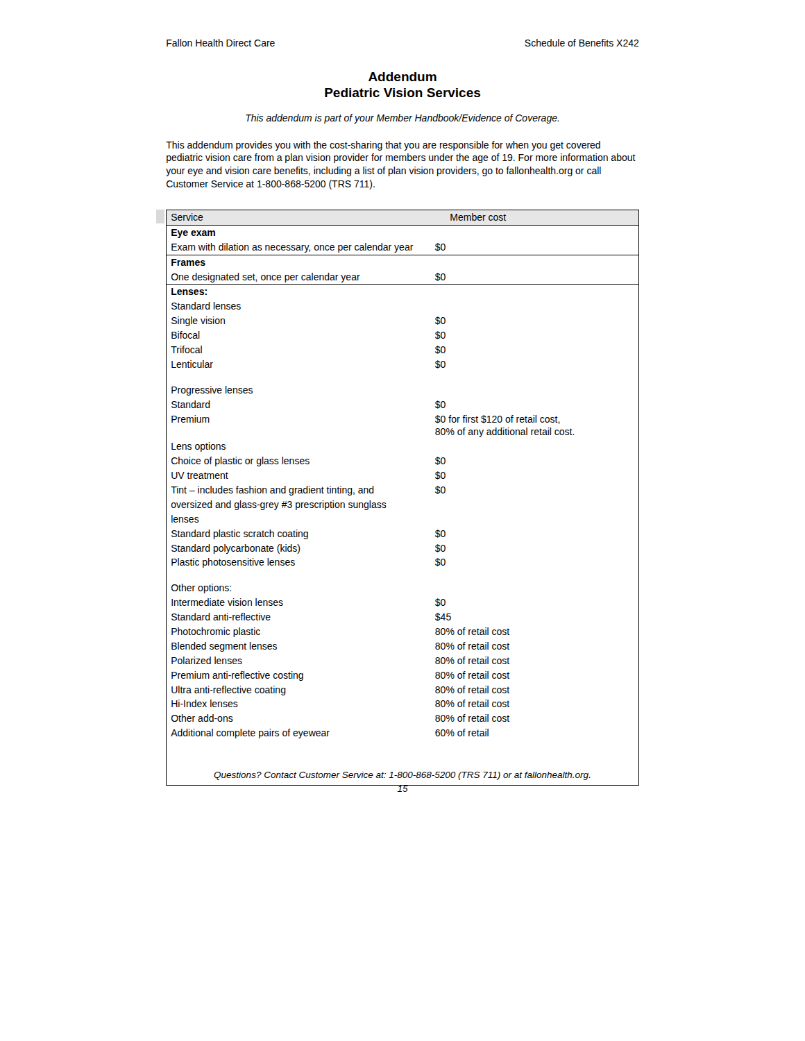Fallon Health Direct Care
Schedule of Benefits X242
AddendumPediatric Vision Services
This addendum is part of your Member Handbook/Evidence of Coverage.
This addendum provides you with the cost-sharing that you are responsible for when you get covered pediatric vision care from a plan vision provider for members under the age of 19. For more information about your eye and vision care benefits, including a list of plan vision providers, go to fallonhealth.org or call Customer Service at 1-800-868-5200 (TRS 711).
| Service | Member cost |
| --- | --- |
| Eye exam | |
| Exam with dilation as necessary, once per calendar year | $0 |
| Frames | |
| One designated set, once per calendar year | $0 |
| Lenses: | |
| Standard lenses | |
| Single vision | $0 |
| Bifocal | $0 |
| Trifocal | $0 |
| Lenticular | $0 |
| Progressive lenses | |
| Standard | $0 |
| Premium | $0 for first $120 of retail cost, 80% of any additional retail cost. |
| Lens options | |
| Choice of plastic or glass lenses | $0 |
| UV treatment | $0 |
| Tint – includes fashion and gradient tinting, and | $0 |
| oversized and glass-grey #3 prescription sunglass | |
| lenses | |
| Standard plastic scratch coating | $0 |
| Standard polycarbonate (kids) | $0 |
| Plastic photosensitive lenses | $0 |
| Other options: | |
| Intermediate vision lenses | $0 |
| Standard anti-reflective | $45 |
| Photochromic plastic | 80% of retail cost |
| Blended segment lenses | 80% of retail cost |
| Polarized lenses | 80% of retail cost |
| Premium anti-reflective costing | 80% of retail cost |
| Ultra anti-reflective coating | 80% of retail cost |
| Hi-Index lenses | 80% of retail cost |
| Other add-ons | 80% of retail cost |
| Additional complete pairs of eyewear | 60% of retail |
Questions? Contact Customer Service at: 1-800-868-5200 (TRS 711) or at fallonhealth.org.
15